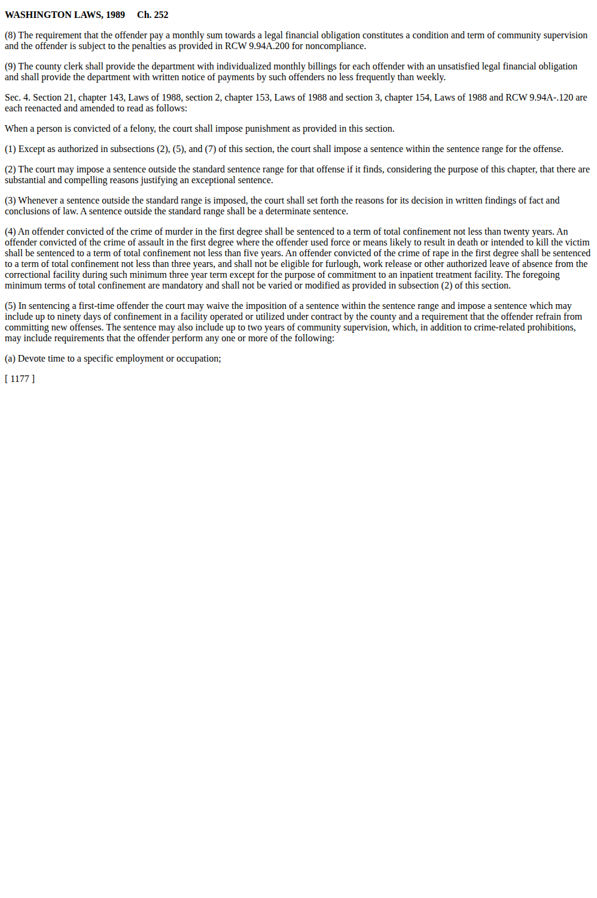WASHINGTON LAWS, 1989 Ch. 252
(8) The requirement that the offender pay a monthly sum towards a legal financial obligation constitutes a condition and term of community supervision and the offender is subject to the penalties as provided in RCW 9.94A.200 for noncompliance.
(9) The county clerk shall provide the department with individualized monthly billings for each offender with an unsatisfied legal financial obligation and shall provide the department with written notice of payments by such offenders no less frequently than weekly.
Sec. 4. Section 21, chapter 143, Laws of 1988, section 2, chapter 153, Laws of 1988 and section 3, chapter 154, Laws of 1988 and RCW 9.94A-.120 are each reenacted and amended to read as follows:
When a person is convicted of a felony, the court shall impose punishment as provided in this section.
(1) Except as authorized in subsections (2), (5), and (7) of this section, the court shall impose a sentence within the sentence range for the offense.
(2) The court may impose a sentence outside the standard sentence range for that offense if it finds, considering the purpose of this chapter, that there are substantial and compelling reasons justifying an exceptional sentence.
(3) Whenever a sentence outside the standard range is imposed, the court shall set forth the reasons for its decision in written findings of fact and conclusions of law. A sentence outside the standard range shall be a determinate sentence.
(4) An offender convicted of the crime of murder in the first degree shall be sentenced to a term of total confinement not less than twenty years. An offender convicted of the crime of assault in the first degree where the offender used force or means likely to result in death or intended to kill the victim shall be sentenced to a term of total confinement not less than five years. An offender convicted of the crime of rape in the first degree shall be sentenced to a term of total confinement not less than three years, and shall not be eligible for furlough, work release or other authorized leave of absence from the correctional facility during such minimum three year term except for the purpose of commitment to an inpatient treatment facility. The foregoing minimum terms of total confinement are mandatory and shall not be varied or modified as provided in subsection (2) of this section.
(5) In sentencing a first-time offender the court may waive the imposition of a sentence within the sentence range and impose a sentence which may include up to ninety days of confinement in a facility operated or utilized under contract by the county and a requirement that the offender refrain from committing new offenses. The sentence may also include up to two years of community supervision, which, in addition to crime-related prohibitions, may include requirements that the offender perform any one or more of the following:
(a) Devote time to a specific employment or occupation;
[ 1177 ]